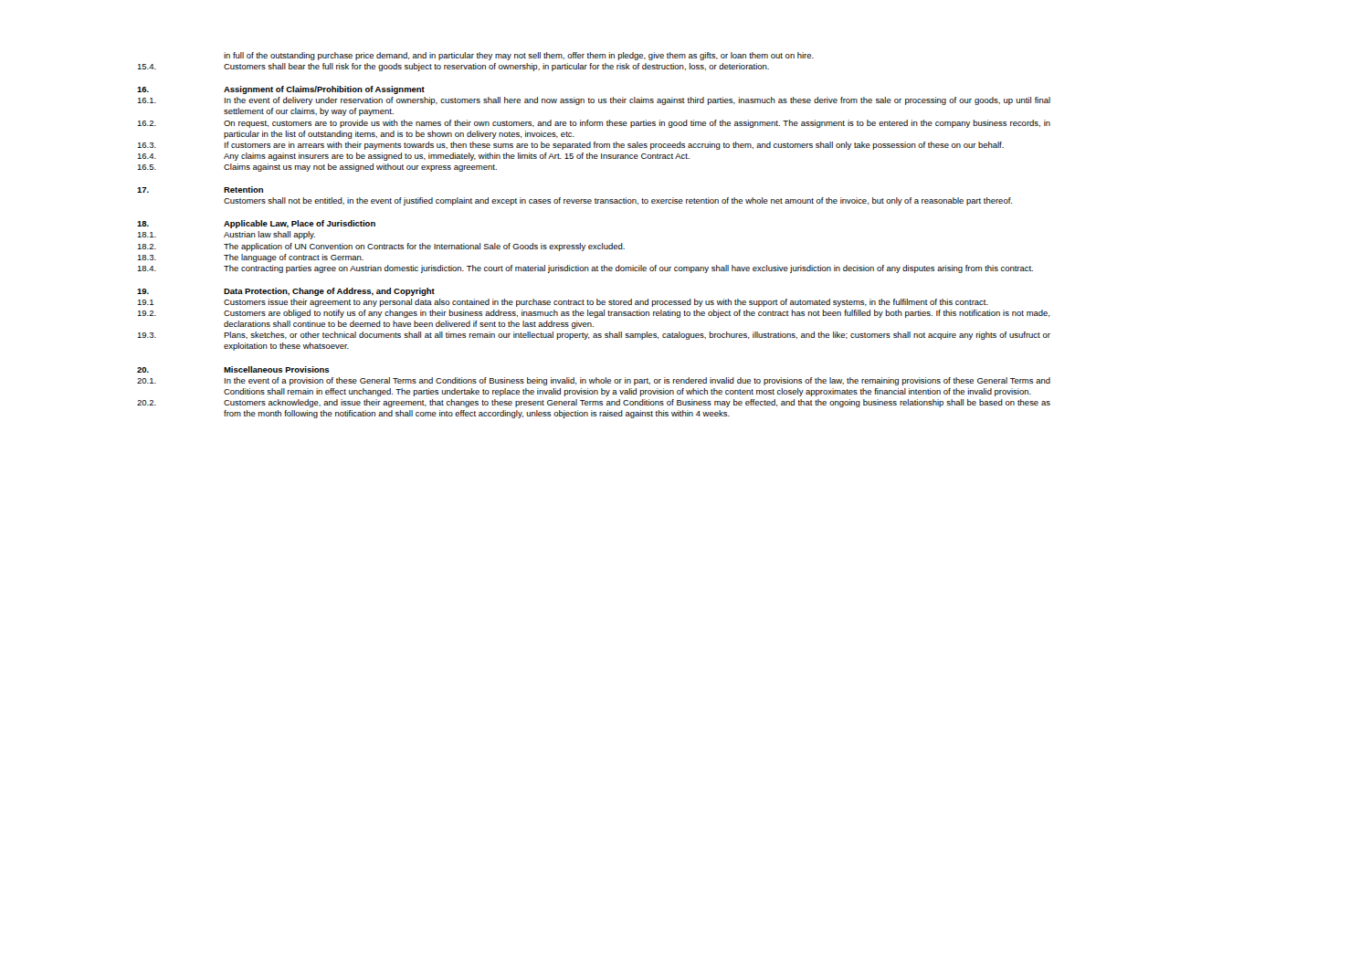in full of the outstanding purchase price demand, and in particular they may not sell them, offer them in pledge, give them as gifts, or loan them out on hire.
15.4.
Customers shall bear the full risk for the goods subject to reservation of ownership, in particular for the risk of destruction, loss, or deterioration.
16.
Assignment of Claims/Prohibition of Assignment
16.1.
In the event of delivery under reservation of ownership, customers shall here and now assign to us their claims against third parties, inasmuch as these derive from the sale or processing of our goods, up until final settlement of our claims, by way of payment.
16.2.
On request, customers are to provide us with the names of their own customers, and are to inform these parties in good time of the assignment. The assignment is to be entered in the company business records, in particular in the list of outstanding items, and is to be shown on delivery notes, invoices, etc.
16.3.
If customers are in arrears with their payments towards us, then these sums are to be separated from the sales proceeds accruing to them, and customers shall only take possession of these on our behalf.
16.4.
Any claims against insurers are to be assigned to us, immediately, within the limits of Art. 15 of the Insurance Contract Act.
16.5.
Claims against us may not be assigned without our express agreement.
17.
Retention
Customers shall not be entitled, in the event of justified complaint and except in cases of reverse transaction, to exercise retention of the whole net amount of the invoice, but only of a reasonable part thereof.
18.
Applicable Law, Place of Jurisdiction
18.1.
Austrian law shall apply.
18.2.
The application of UN Convention on Contracts for the International Sale of Goods is expressly excluded.
18.3.
The language of contract is German.
18.4.
The contracting parties agree on Austrian domestic jurisdiction. The court of material jurisdiction at the domicile of our company shall have exclusive jurisdiction in decision of any disputes arising from this contract.
19.
Data Protection, Change of Address, and Copyright
19.1
Customers issue their agreement to any personal data also contained in the purchase contract to be stored and processed by us with the support of automated systems, in the fulfilment of this contract.
19.2.
Customers are obliged to notify us of any changes in their business address, inasmuch as the legal transaction relating to the object of the contract has not been fulfilled by both parties. If this notification is not made, declarations shall continue to be deemed to have been delivered if sent to the last address given.
19.3.
Plans, sketches, or other technical documents shall at all times remain our intellectual property, as shall samples, catalogues, brochures, illustrations, and the like; customers shall not acquire any rights of usufruct or exploitation to these whatsoever.
20.
Miscellaneous Provisions
20.1.
In the event of a provision of these General Terms and Conditions of Business being invalid, in whole or in part, or is rendered invalid due to provisions of the law, the remaining provisions of these General Terms and Conditions shall remain in effect unchanged. The parties undertake to replace the invalid provision by a valid provision of which the content most closely approximates the financial intention of the invalid provision.
20.2.
Customers acknowledge, and issue their agreement, that changes to these present General Terms and Conditions of Business may be effected, and that the ongoing business relationship shall be based on these as from the month following the notification and shall come into effect accordingly, unless objection is raised against this within 4 weeks.